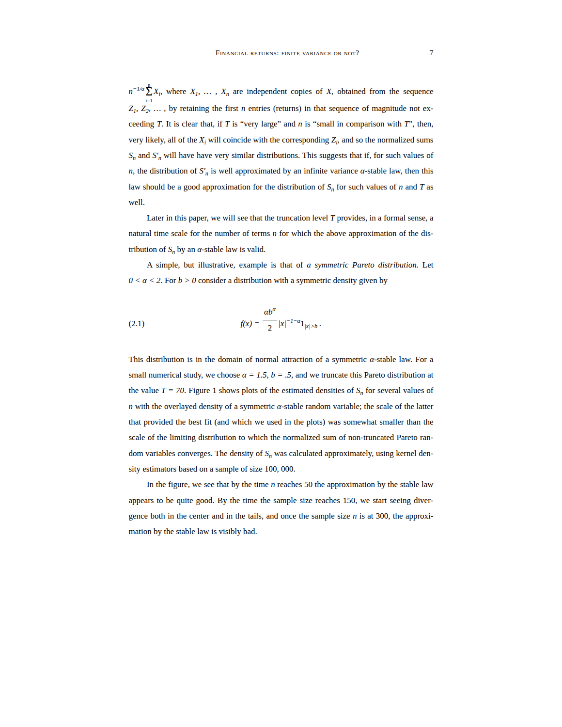Financial returns: finite variance or not? 7
n−1/α nΣi=1 Xi, where X1, … , Xn are independent copies of X, obtained from the sequence Z1, Z2, … , by retaining the first n entries (returns) in that sequence of magnitude not exceeding T. It is clear that, if T is “very large” and n is “small in comparison with T”, then, very likely, all of the Xi will coincide with the corresponding Zi, and so the normalized sums Sn and S′n will have have very similar distributions. This suggests that if, for such values of n, the distribution of S′n is well approximated by an infinite variance α-stable law, then this law should be a good approximation for the distribution of Sn for such values of n and T as well.
Later in this paper, we will see that the truncation level T provides, in a formal sense, a natural time scale for the number of terms n for which the above approximation of the distribution of Sn by an α-stable law is valid.
A simple, but illustrative, example is that of a symmetric Pareto distribution. Let 0 < α < 2. For b > 0 consider a distribution with a symmetric density given by
(2.1) f(x) = αbα 2|x|−1−α1|x|>b .
This distribution is in the domain of normal attraction of a symmetric α-stable law. For a small numerical study, we choose α = 1.5, b = .5, and we truncate this Pareto distribution at the value T = 70. Figure 1 shows plots of the estimated densities of Sn for several values of n with the overlayed density of a symmetric α-stable random variable; the scale of the latter that provided the best fit (and which we used in the plots) was somewhat smaller than the scale of the limiting distribution to which the normalized sum of non-truncated Pareto random variables converges. The density of Sn was calculated approximately, using kernel density estimators based on a sample of size 100, 000.
In the figure, we see that by the time n reaches 50 the approximation by the stable law appears to be quite good. By the time the sample size reaches 150, we start seeing divergence both in the center and in the tails, and once the sample size n is at 300, the approximation by the stable law is visibly bad.